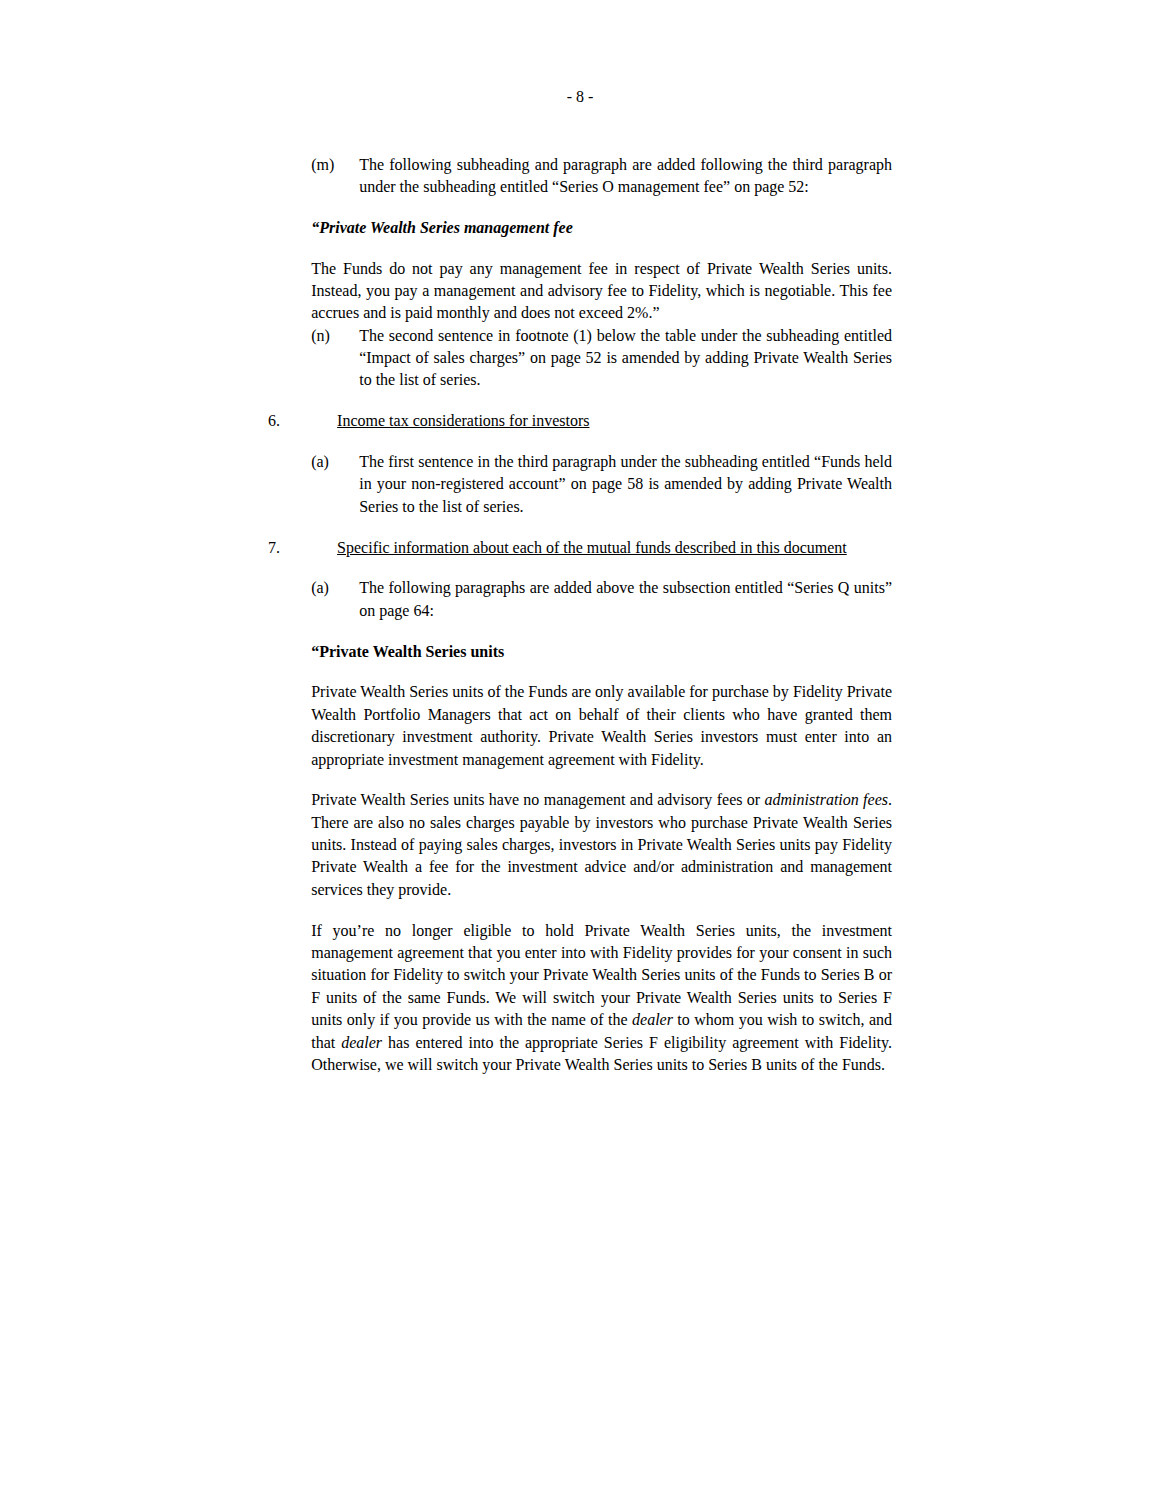- 8 -
(m)
The following subheading and paragraph are added following the third paragraph under the subheading entitled “Series O management fee” on page 52:
“Private Wealth Series management fee
The Funds do not pay any management fee in respect of Private Wealth Series units. Instead, you pay a management and advisory fee to Fidelity, which is negotiable. This fee accrues and is paid monthly and does not exceed 2%.”
(n)
The second sentence in footnote (1) below the table under the subheading entitled “Impact of sales charges” on page 52 is amended by adding Private Wealth Series to the list of series.
6.
Income tax considerations for investors
(a)
The first sentence in the third paragraph under the subheading entitled “Funds held in your non-registered account” on page 58 is amended by adding Private Wealth Series to the list of series.
7.
Specific information about each of the mutual funds described in this document
(a)
The following paragraphs are added above the subsection entitled “Series Q units” on page 64:
“Private Wealth Series units
Private Wealth Series units of the Funds are only available for purchase by Fidelity Private Wealth Portfolio Managers that act on behalf of their clients who have granted them discretionary investment authority. Private Wealth Series investors must enter into an appropriate investment management agreement with Fidelity.
Private Wealth Series units have no management and advisory fees or administration fees. There are also no sales charges payable by investors who purchase Private Wealth Series units. Instead of paying sales charges, investors in Private Wealth Series units pay Fidelity Private Wealth a fee for the investment advice and/or administration and management services they provide.
If you’re no longer eligible to hold Private Wealth Series units, the investment management agreement that you enter into with Fidelity provides for your consent in such situation for Fidelity to switch your Private Wealth Series units of the Funds to Series B or F units of the same Funds. We will switch your Private Wealth Series units to Series F units only if you provide us with the name of the dealer to whom you wish to switch, and that dealer has entered into the appropriate Series F eligibility agreement with Fidelity. Otherwise, we will switch your Private Wealth Series units to Series B units of the Funds.